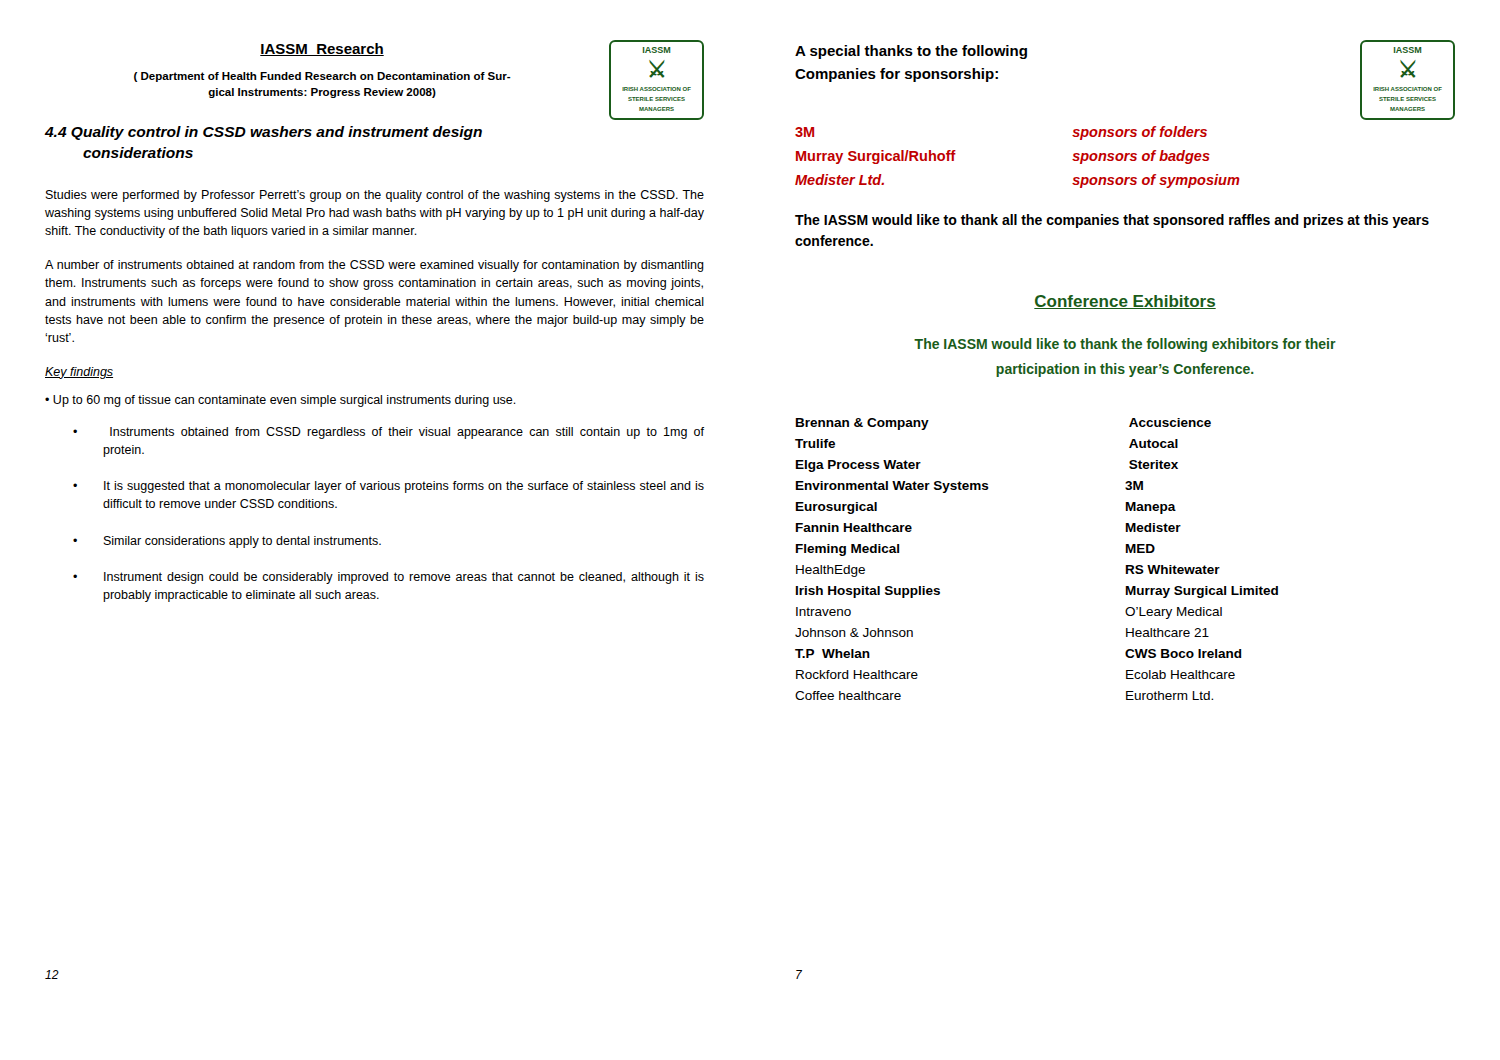IASSM ⚔ IRISH ASSOCIATION OF STERILE SERVICES MANAGERS
IASSM Research
( Department of Health Funded Research on Decontamination of Sur-
gical Instruments: Progress Review 2008)
4.4 Quality control in CSSD washers and instrument design considerations
Studies were performed by Professor Perrett’s group on the quality control of the washing systems in the CSSD. The washing systems using unbuffered Solid Metal Pro had wash baths with pH varying by up to 1 pH unit during a half-day shift. The conductivity of the bath liquors varied in a similar manner.
A number of instruments obtained at random from the CSSD were examined visually for contamination by dismantling them. Instruments such as forceps were found to show gross contamination in certain areas, such as moving joints, and instruments with lumens were found to have considerable material within the lumens. However, initial chemical tests have not been able to confirm the presence of protein in these areas, where the major build-up may simply be ‘rust’.
Key findings
• Up to 60 mg of tissue can contaminate even simple surgical instruments during use.
Instruments obtained from CSSD regardless of their visual appearance can still contain up to 1mg of protein.
It is suggested that a monomolecular layer of various proteins forms on the surface of stainless steel and is difficult to remove under CSSD conditions.
Similar considerations apply to dental instruments.
Instrument design could be considerably improved to remove areas that cannot be cleaned, although it is probably impracticable to eliminate all such areas.
12
IASSM ⚔ IRISH ASSOCIATION OF STERILE SERVICES MANAGERS
A special thanks to the following
Companies for sponsorship:
| 3M | sponsors of folders |
| Murray Surgical/Ruhoff | sponsors of badges |
| Medister Ltd. | sponsors of symposium |
The IASSM would like to thank all the companies that sponsored raffles and prizes at this years conference.
Conference Exhibitors
The IASSM would like to thank the following exhibitors for their
participation in this year’s Conference.
| Brennan & Company | Accuscience |
| Trulife | Autocal |
| Elga Process Water | Steritex |
| Environmental Water Systems | 3M |
| Eurosurgical | Manepa |
| Fannin Healthcare | Medister |
| Fleming Medical | MED |
| HealthEdge | RS Whitewater |
| Irish Hospital Supplies | Murray Surgical Limited |
| Intraveno | O’Leary Medical |
| Johnson & Johnson | Healthcare 21 |
| T.P Whelan | CWS Boco Ireland |
| Rockford Healthcare | Ecolab Healthcare |
| Coffee healthcare | Eurotherm Ltd. |
7